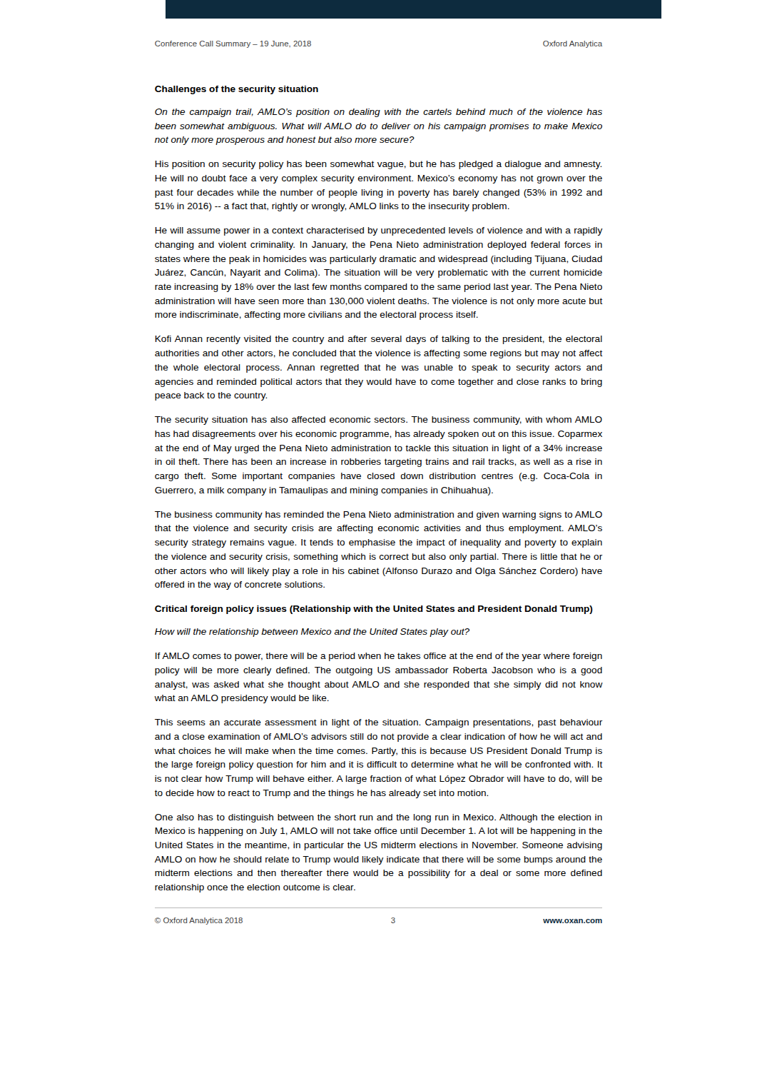Conference Call Summary – 19 June, 2018
Oxford Analytica
Challenges of the security situation
On the campaign trail, AMLO’s position on dealing with the cartels behind much of the violence has been somewhat ambiguous. What will AMLO do to deliver on his campaign promises to make Mexico not only more prosperous and honest but also more secure?
His position on security policy has been somewhat vague, but he has pledged a dialogue and amnesty. He will no doubt face a very complex security environment. Mexico’s economy has not grown over the past four decades while the number of people living in poverty has barely changed (53% in 1992 and 51% in 2016) -- a fact that, rightly or wrongly, AMLO links to the insecurity problem.
He will assume power in a context characterised by unprecedented levels of violence and with a rapidly changing and violent criminality. In January, the Pena Nieto administration deployed federal forces in states where the peak in homicides was particularly dramatic and widespread (including Tijuana, Ciudad Juárez, Cancún, Nayarit and Colima). The situation will be very problematic with the current homicide rate increasing by 18% over the last few months compared to the same period last year. The Pena Nieto administration will have seen more than 130,000 violent deaths. The violence is not only more acute but more indiscriminate, affecting more civilians and the electoral process itself.
Kofi Annan recently visited the country and after several days of talking to the president, the electoral authorities and other actors, he concluded that the violence is affecting some regions but may not affect the whole electoral process. Annan regretted that he was unable to speak to security actors and agencies and reminded political actors that they would have to come together and close ranks to bring peace back to the country.
The security situation has also affected economic sectors. The business community, with whom AMLO has had disagreements over his economic programme, has already spoken out on this issue. Coparmex at the end of May urged the Pena Nieto administration to tackle this situation in light of a 34% increase in oil theft. There has been an increase in robberies targeting trains and rail tracks, as well as a rise in cargo theft. Some important companies have closed down distribution centres (e.g. Coca-Cola in Guerrero, a milk company in Tamaulipas and mining companies in Chihuahua).
The business community has reminded the Pena Nieto administration and given warning signs to AMLO that the violence and security crisis are affecting economic activities and thus employment. AMLO’s security strategy remains vague. It tends to emphasise the impact of inequality and poverty to explain the violence and security crisis, something which is correct but also only partial. There is little that he or other actors who will likely play a role in his cabinet (Alfonso Durazo and Olga Sánchez Cordero) have offered in the way of concrete solutions.
Critical foreign policy issues (Relationship with the United States and President Donald Trump)
How will the relationship between Mexico and the United States play out?
If AMLO comes to power, there will be a period when he takes office at the end of the year where foreign policy will be more clearly defined. The outgoing US ambassador Roberta Jacobson who is a good analyst, was asked what she thought about AMLO and she responded that she simply did not know what an AMLO presidency would be like.
This seems an accurate assessment in light of the situation. Campaign presentations, past behaviour and a close examination of AMLO’s advisors still do not provide a clear indication of how he will act and what choices he will make when the time comes. Partly, this is because US President Donald Trump is the large foreign policy question for him and it is difficult to determine what he will be confronted with. It is not clear how Trump will behave either. A large fraction of what López Obrador will have to do, will be to decide how to react to Trump and the things he has already set into motion.
One also has to distinguish between the short run and the long run in Mexico. Although the election in Mexico is happening on July 1, AMLO will not take office until December 1. A lot will be happening in the United States in the meantime, in particular the US midterm elections in November. Someone advising AMLO on how he should relate to Trump would likely indicate that there will be some bumps around the midterm elections and then thereafter there would be a possibility for a deal or some more defined relationship once the election outcome is clear.
© Oxford Analytica 2018
3
www.oxan.com